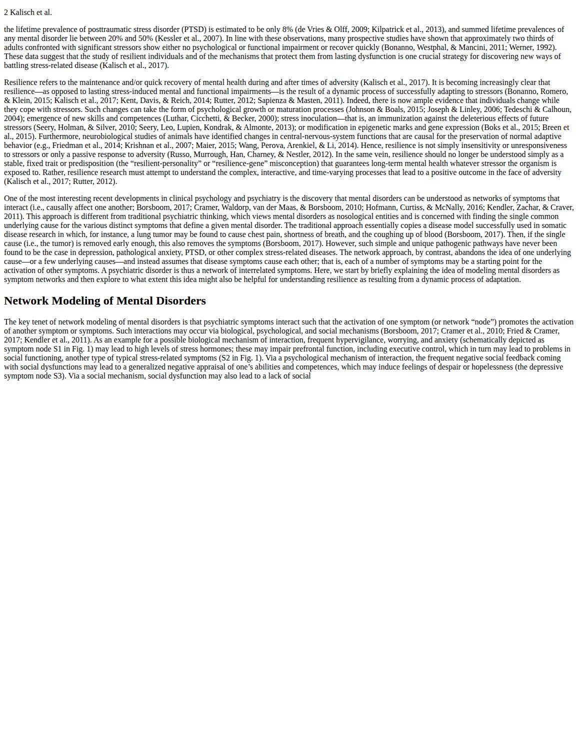2 Kalisch et al.
the lifetime prevalence of posttraumatic stress disorder (PTSD) is estimated to be only 8% (de Vries & Olff, 2009; Kilpatrick et al., 2013), and summed lifetime prevalences of any mental disorder lie between 20% and 50% (Kessler et al., 2007). In line with these observations, many prospective studies have shown that approximately two thirds of adults confronted with significant stressors show either no psychological or functional impairment or recover quickly (Bonanno, Westphal, & Mancini, 2011; Werner, 1992). These data suggest that the study of resilient individuals and of the mechanisms that protect them from lasting dysfunction is one crucial strategy for discovering new ways of battling stress-related disease (Kalisch et al., 2017).
Resilience refers to the maintenance and/or quick recovery of mental health during and after times of adversity (Kalisch et al., 2017). It is becoming increasingly clear that resilience—as opposed to lasting stress-induced mental and functional impairments—is the result of a dynamic process of successfully adapting to stressors (Bonanno, Romero, & Klein, 2015; Kalisch et al., 2017; Kent, Davis, & Reich, 2014; Rutter, 2012; Sapienza & Masten, 2011). Indeed, there is now ample evidence that individuals change while they cope with stressors. Such changes can take the form of psychological growth or maturation processes (Johnson & Boals, 2015; Joseph & Linley, 2006; Tedeschi & Calhoun, 2004); emergence of new skills and competences (Luthar, Cicchetti, & Becker, 2000); stress inoculation—that is, an immunization against the deleterious effects of future stressors (Seery, Holman, & Silver, 2010; Seery, Leo, Lupien, Kondrak, & Almonte, 2013); or modification in epigenetic marks and gene expression (Boks et al., 2015; Breen et al., 2015). Furthermore, neurobiological studies of animals have identified changes in central-nervous-system functions that are causal for the preservation of normal adaptive behavior (e.g., Friedman et al., 2014; Krishnan et al., 2007; Maier, 2015; Wang, Perova, Arenkiel, & Li, 2014). Hence, resilience is not simply insensitivity or unresponsiveness to stressors or only a passive response to adversity (Russo, Murrough, Han, Charney, & Nestler, 2012). In the same vein, resilience should no longer be understood simply as a stable, fixed trait or predisposition (the “resilient-personality” or “resilience-gene” misconception) that guarantees long-term mental health whatever stressor the organism is exposed to. Rather, resilience research must attempt to understand the complex, interactive, and time-varying processes that lead to a positive outcome in the face of adversity (Kalisch et al., 2017; Rutter, 2012).
One of the most interesting recent developments in clinical psychology and psychiatry is the discovery that mental disorders can be understood as networks of symptoms that interact (i.e., causally affect one another; Borsboom, 2017; Cramer, Waldorp, van der Maas, & Borsboom, 2010; Hofmann, Curtiss, & McNally, 2016; Kendler, Zachar, & Craver, 2011). This approach is different from traditional psychiatric thinking, which views mental disorders as nosological entities and is concerned with finding the single common underlying cause for the various distinct symptoms that define a given mental disorder. The traditional approach essentially copies a disease model successfully used in somatic disease research in which, for instance, a lung tumor may be found to cause chest pain, shortness of breath, and the coughing up of blood (Borsboom, 2017). Then, if the single cause (i.e., the tumor) is removed early enough, this also removes the symptoms (Borsboom, 2017). However, such simple and unique pathogenic pathways have never been found to be the case in depression, pathological anxiety, PTSD, or other complex stress-related diseases. The network approach, by contrast, abandons the idea of one underlying cause—or a few underlying causes—and instead assumes that disease symptoms cause each other; that is, each of a number of symptoms may be a starting point for the activation of other symptoms. A psychiatric disorder is thus a network of interrelated symptoms. Here, we start by briefly explaining the idea of modeling mental disorders as symptom networks and then explore to what extent this idea might also be helpful for understanding resilience as resulting from a dynamic process of adaptation.
Network Modeling of Mental Disorders
The key tenet of network modeling of mental disorders is that psychiatric symptoms interact such that the activation of one symptom (or network “node”) promotes the activation of another symptom or symptoms. Such interactions may occur via biological, psychological, and social mechanisms (Borsboom, 2017; Cramer et al., 2010; Fried & Cramer, 2017; Kendler et al., 2011). As an example for a possible biological mechanism of interaction, frequent hypervigilance, worrying, and anxiety (schematically depicted as symptom node S1 in Fig. 1) may lead to high levels of stress hormones; these may impair prefrontal function, including executive control, which in turn may lead to problems in social functioning, another type of typical stress-related symptoms (S2 in Fig. 1). Via a psychological mechanism of interaction, the frequent negative social feedback coming with social dysfunctions may lead to a generalized negative appraisal of one’s abilities and competences, which may induce feelings of despair or hopelessness (the depressive symptom node S3). Via a social mechanism, social dysfunction may also lead to a lack of social